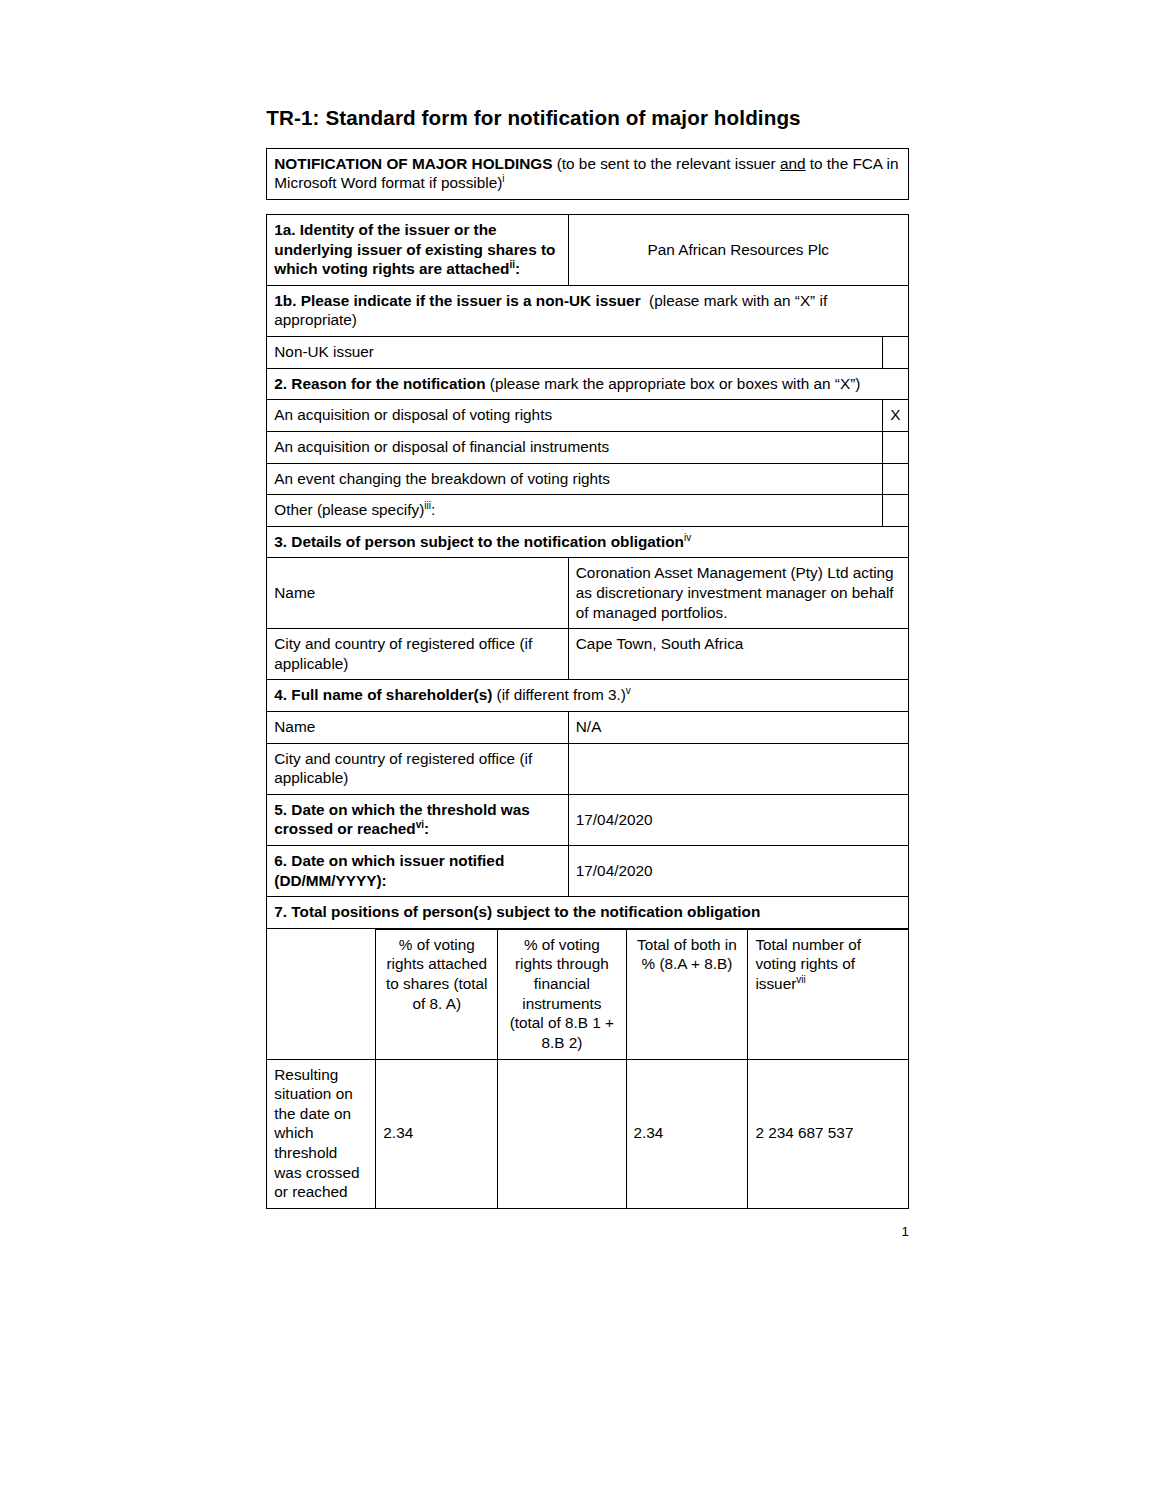TR-1: Standard form for notification of major holdings
| NOTIFICATION OF MAJOR HOLDINGS (to be sent to the relevant issuer and to the FCA in Microsoft Word format if possible) i |
| 1a. Identity of the issuer or the underlying issuer of existing shares to which voting rights are attached ii : | Pan African Resources Plc |
| 1b. Please indicate if the issuer is a non-UK issuer (please mark with an “X” if appropriate) |
| Non-UK issuer | |
| 2. Reason for the notification (please mark the appropriate box or boxes with an “X”) |
| An acquisition or disposal of voting rights | X |
| An acquisition or disposal of financial instruments | |
| An event changing the breakdown of voting rights | |
| Other (please specify) iii : | |
| 3. Details of person subject to the notification obligation iv |
| Name | Coronation Asset Management (Pty) Ltd acting as discretionary investment manager on behalf of managed portfolios. |
| City and country of registered office (if applicable) | Cape Town, South Africa |
| 4. Full name of shareholder(s) (if different from 3.) v |
| Name | N/A |
| City and country of registered office (if applicable) | |
| 5. Date on which the threshold was crossed or reached vi : | 17/04/2020 |
| 6. Date on which issuer notified (DD/MM/YYYY): | 17/04/2020 |
| 7. Total positions of person(s) subject to the notification obligation |
| | % of voting rights attached to shares (total of 8. A) | % of voting rights through financial instruments (total of 8.B 1 + 8.B 2) | Total of both in % (8.A + 8.B) | Total number of voting rights of issuer vii |
| Resulting situation on the date on which threshold was crossed or reached | 2.34 | | 2.34 | 2 234 687 537 |
1